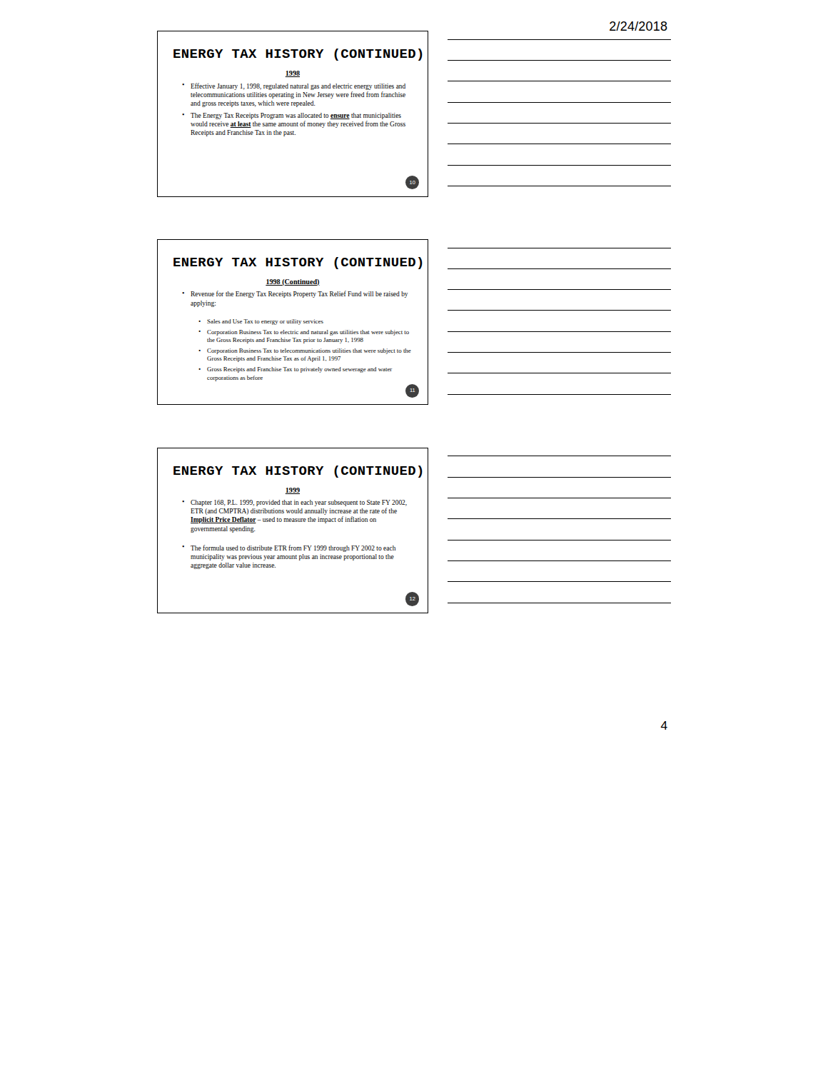2/24/2018
ENERGY TAX HISTORY (CONTINUED)
1998
Effective January 1, 1998, regulated natural gas and electric energy utilities and telecommunications utilities operating in New Jersey were freed from franchise and gross receipts taxes, which were repealed.
The Energy Tax Receipts Program was allocated to ensure that municipalities would receive at least the same amount of money they received from the Gross Receipts and Franchise Tax in the past.
10
ENERGY TAX HISTORY (CONTINUED)
1998 (Continued)
Revenue for the Energy Tax Receipts Property Tax Relief Fund will be raised by applying:
Sales and Use Tax to energy or utility services
Corporation Business Tax to electric and natural gas utilities that were subject to the Gross Receipts and Franchise Tax prior to January 1, 1998
Corporation Business Tax to telecommunications utilities that were subject to the Gross Receipts and Franchise Tax as of April 1, 1997
Gross Receipts and Franchise Tax to privately owned sewerage and water corporations as before
11
ENERGY TAX HISTORY (CONTINUED)
1999
Chapter 168, P.L. 1999, provided that in each year subsequent to State FY 2002, ETR (and CMPTRA) distributions would annually increase at the rate of the Implicit Price Deflator – used to measure the impact of inflation on governmental spending.
The formula used to distribute ETR from FY 1999 through FY 2002 to each municipality was previous year amount plus an increase proportional to the aggregate dollar value increase.
12
4